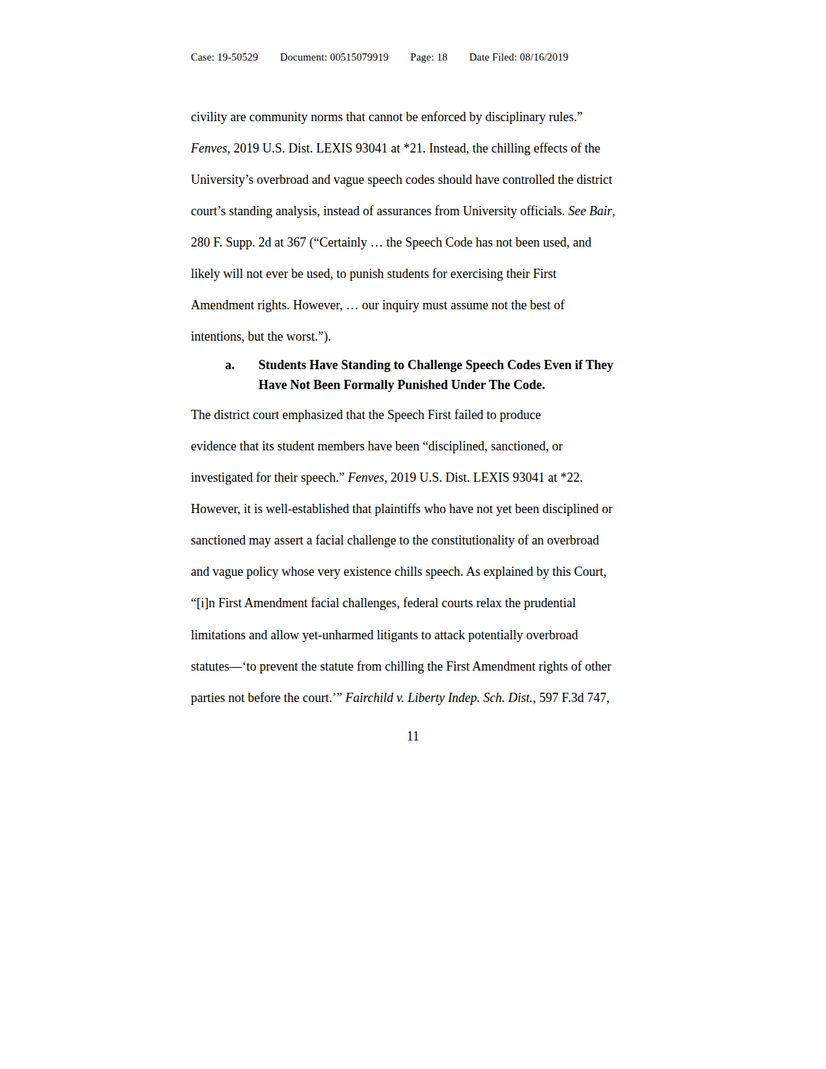Case: 19-50529 Document: 00515079919 Page: 18 Date Filed: 08/16/2019
civility are community norms that cannot be enforced by disciplinary rules.”
Fenves, 2019 U.S. Dist. LEXIS 93041 at *21. Instead, the chilling effects of the
University’s overbroad and vague speech codes should have controlled the district
court’s standing analysis, instead of assurances from University officials. See Bair,
280 F. Supp. 2d at 367 (“Certainly … the Speech Code has not been used, and
likely will not ever be used, to punish students for exercising their First
Amendment rights. However, … our inquiry must assume not the best of
intentions, but the worst.”).
a.
Students Have Standing to Challenge Speech Codes Even if They Have Not Been Formally Punished Under The Code.
The district court emphasized that the Speech First failed to produce
evidence that its student members have been “disciplined, sanctioned, or
investigated for their speech.” Fenves, 2019 U.S. Dist. LEXIS 93041 at *22.
However, it is well-established that plaintiffs who have not yet been disciplined or
sanctioned may assert a facial challenge to the constitutionality of an overbroad
and vague policy whose very existence chills speech. As explained by this Court,
“[i]n First Amendment facial challenges, federal courts relax the prudential
limitations and allow yet-unharmed litigants to attack potentially overbroad
statutes—‘to prevent the statute from chilling the First Amendment rights of other
parties not before the court.’” Fairchild v. Liberty Indep. Sch. Dist., 597 F.3d 747,
11